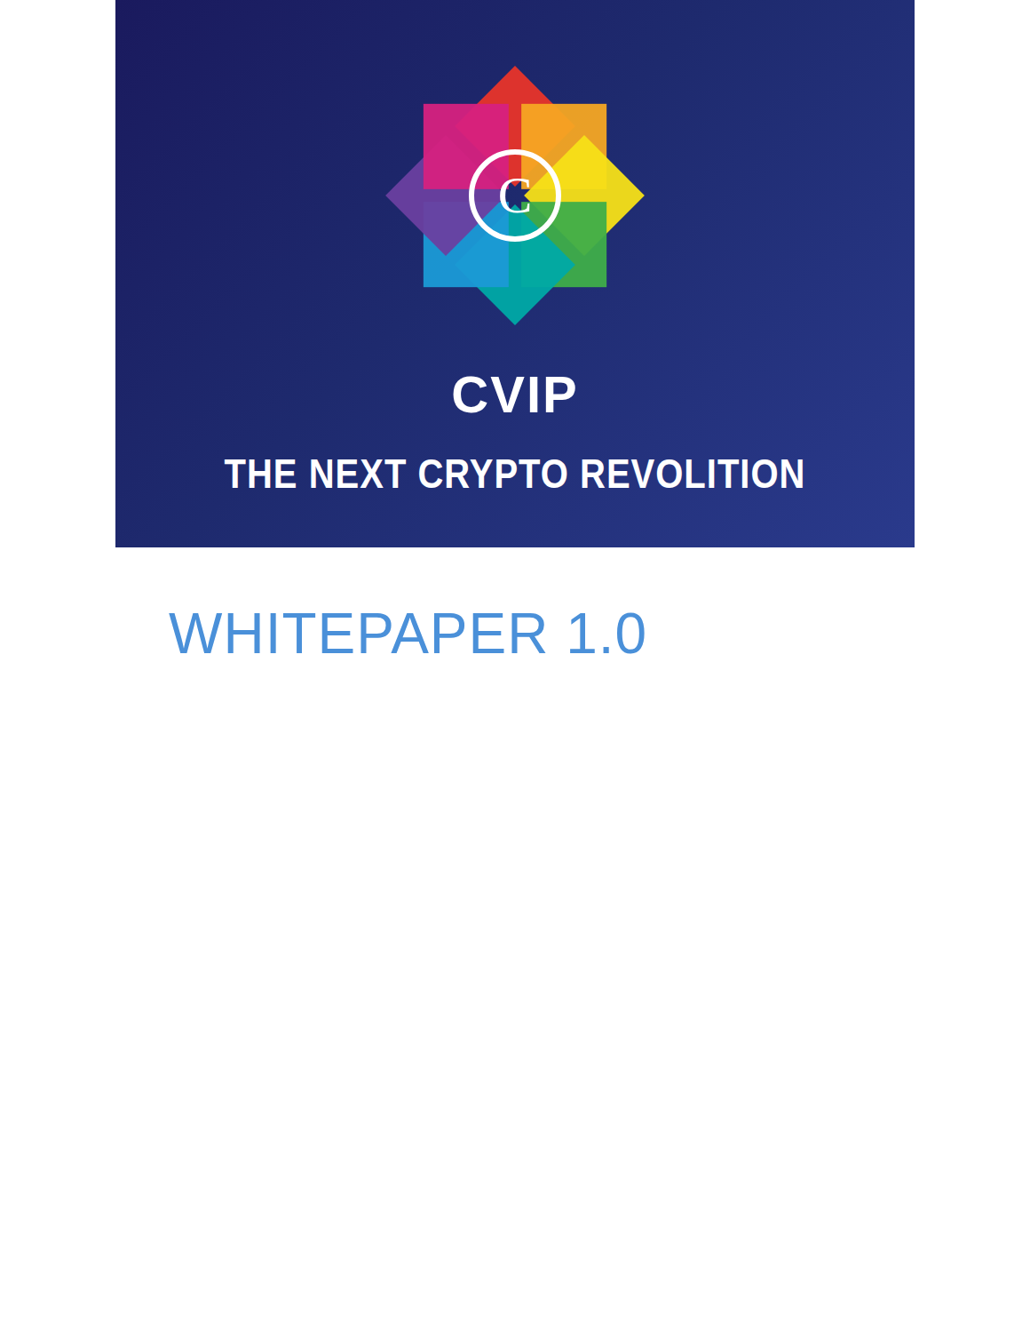C
CVIP
The Next Crypto Revolition
WHITEPAPER 1.0